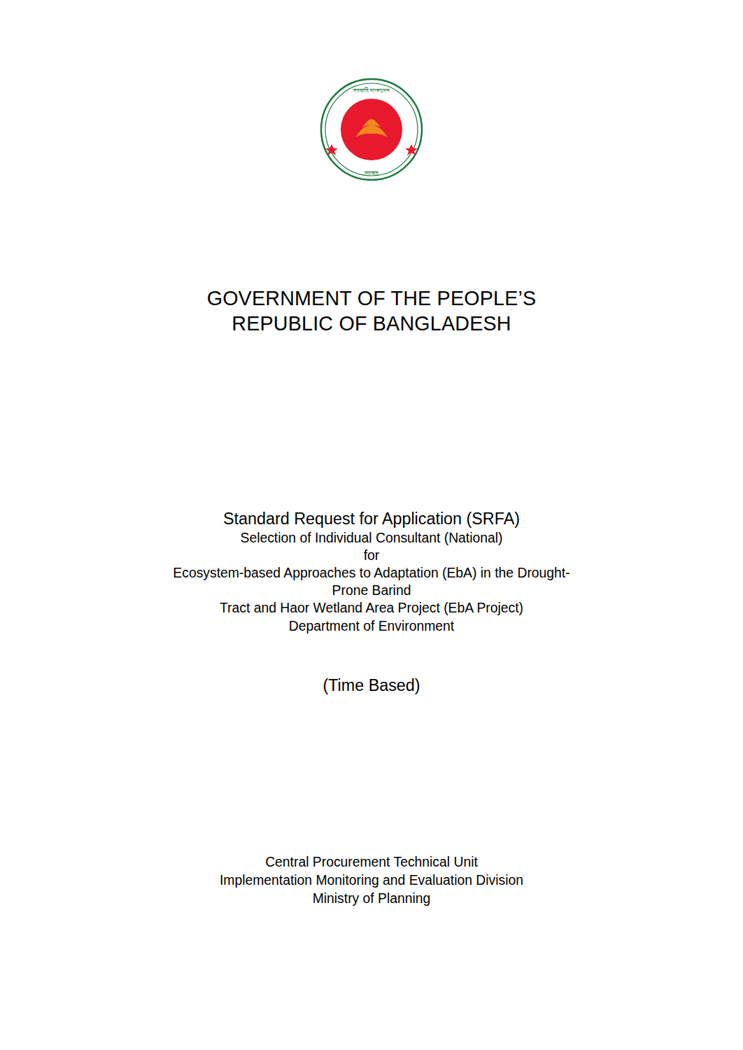সরকারি বাংলাদেশ সরকার
GOVERNMENT OF THE PEOPLE’S REPUBLIC OF BANGLADESH
Standard Request for Application (SRFA)
Selection of Individual Consultant (National)
for
Ecosystem-based Approaches to Adaptation (EbA) in the Drought-Prone Barind
Tract and Haor Wetland Area Project (EbA Project)
Department of Environment
(Time Based)
Central Procurement Technical Unit
Implementation Monitoring and Evaluation Division
Ministry of Planning